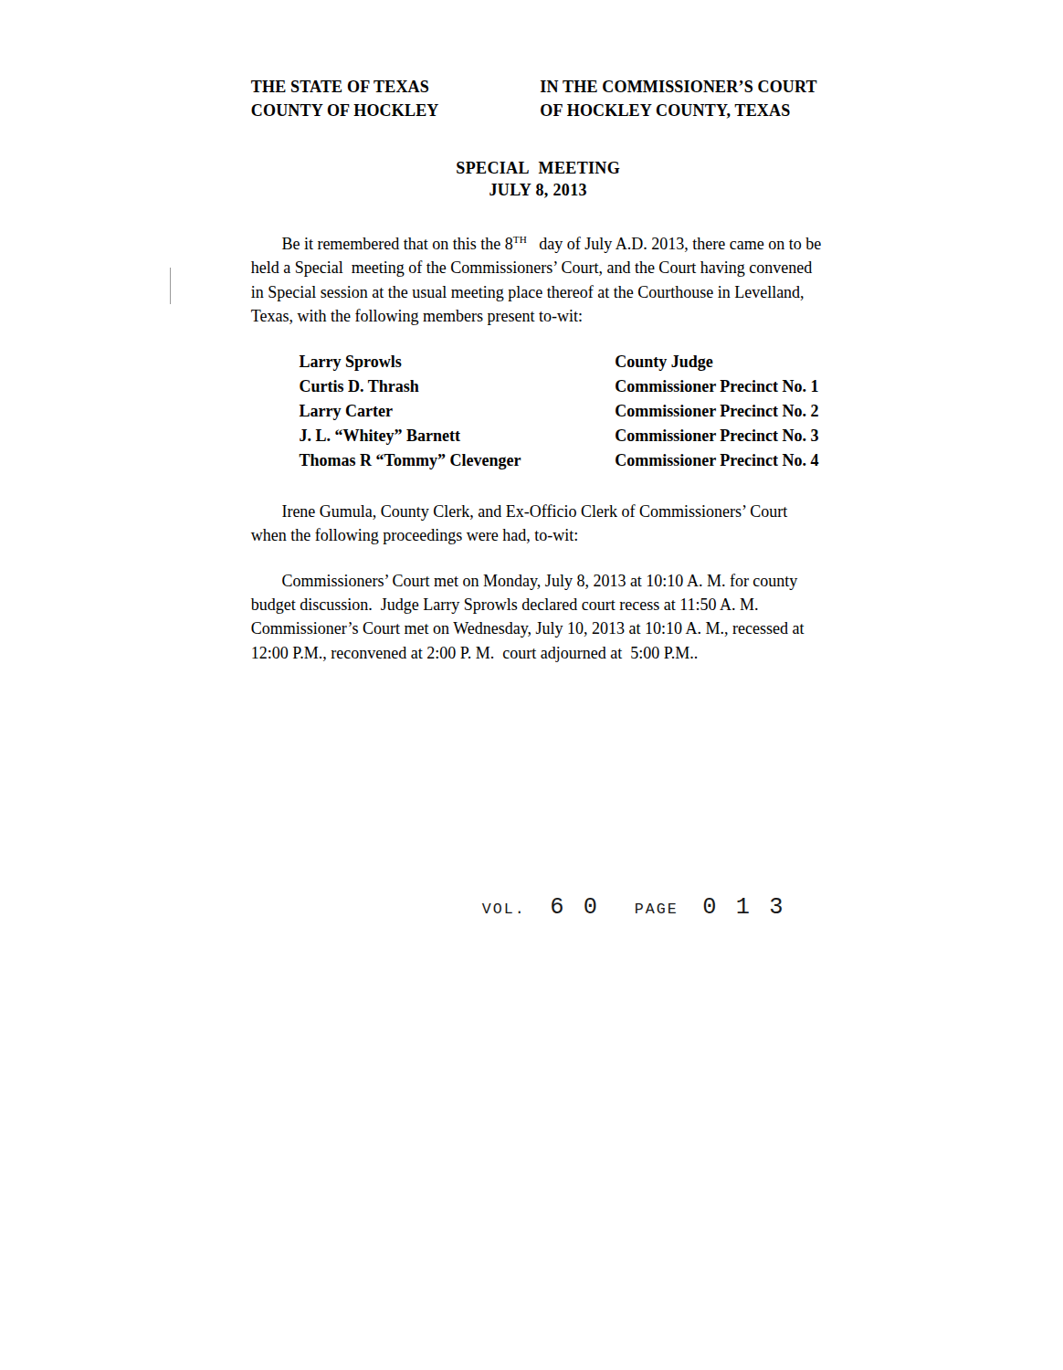| THE STATE OF TEXAS | IN THE COMMISSIONER’S COURT |
| COUNTY OF HOCKLEY | OF HOCKLEY COUNTY, TEXAS |
SPECIAL MEETING
JULY 8, 2013
Be it remembered that on this the 8TH day of July A.D. 2013, there came on to be held a Special meeting of the Commissioners’ Court, and the Court having convened in Special session at the usual meeting place thereof at the Courthouse in Levelland, Texas, with the following members present to-wit:
| Larry Sprowls | County Judge |
| Curtis D. Thrash | Commissioner Precinct No. 1 |
| Larry Carter | Commissioner Precinct No. 2 |
| J. L. “Whitey” Barnett | Commissioner Precinct No. 3 |
| Thomas R “Tommy” Clevenger | Commissioner Precinct No. 4 |
Irene Gumula, County Clerk, and Ex-Officio Clerk of Commissioners’ Court when the following proceedings were had, to-wit:
Commissioners’ Court met on Monday, July 8, 2013 at 10:10 A. M. for county budget discussion. Judge Larry Sprowls declared court recess at 11:50 A. M. Commissioner’s Court met on Wednesday, July 10, 2013 at 10:10 A. M., recessed at 12:00 P.M., reconvened at 2:00 P. M. court adjourned at 5:00 P.M..
VOL. 6 0 PAGE 0 1 3